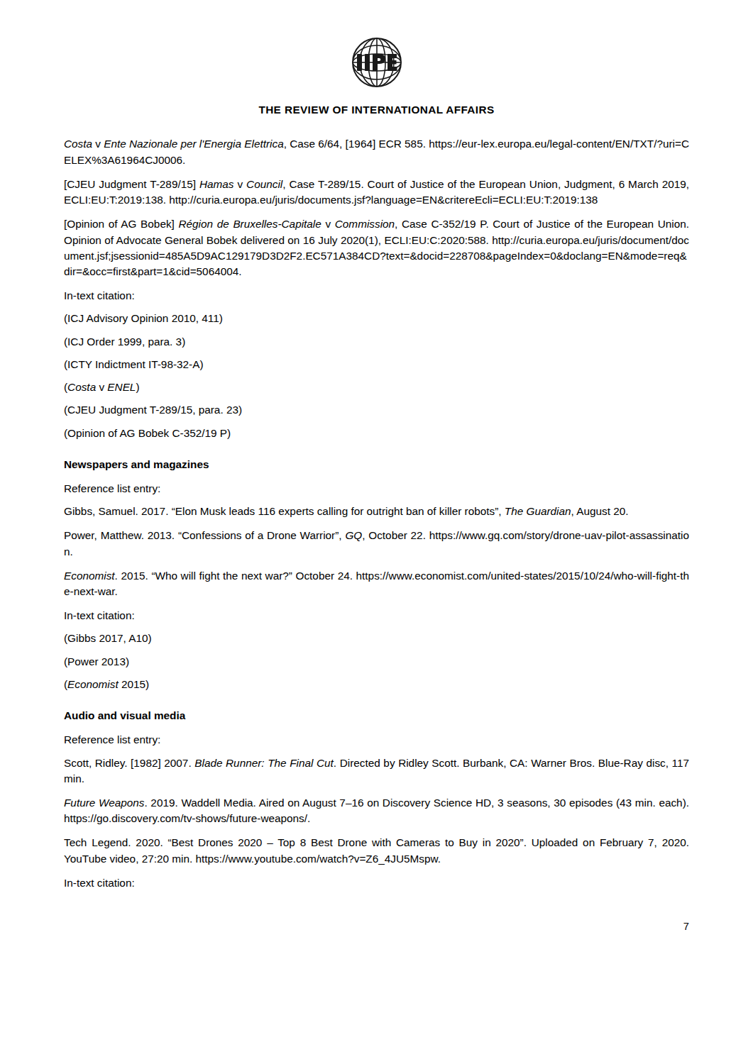THE REVIEW OF INTERNATIONAL AFFAIRS
Costa v Ente Nazionale per l'Energia Elettrica, Case 6/64, [1964] ECR 585. https://eur-lex.europa.eu/legal-content/EN/TXT/?uri=CELEX%3A61964CJ0006.
[CJEU Judgment T-289/15] Hamas v Council, Case T-289/15. Court of Justice of the European Union, Judgment, 6 March 2019, ECLI:EU:T:2019:138. http://curia.europa.eu/juris/documents.jsf?language=EN&critereEcli=ECLI:EU:T:2019:138
[Opinion of AG Bobek] Région de Bruxelles-Capitale v Commission, Case C-352/19 P. Court of Justice of the European Union. Opinion of Advocate General Bobek delivered on 16 July 2020(1), ECLI:EU:C:2020:588. http://curia.europa.eu/juris/document/document.jsf;jsessionid=485A5D9AC129179D3D2F2.EC571A384CD?text=&docid=228708&pageIndex=0&doclang=EN&mode=req&dir=&occ=first&part=1&cid=5064004.
In-text citation:
(ICJ Advisory Opinion 2010, 411)
(ICJ Order 1999, para. 3)
(ICTY Indictment IT-98-32-A)
(Costa v ENEL)
(CJEU Judgment T-289/15, para. 23)
(Opinion of AG Bobek C-352/19 P)
Newspapers and magazines
Reference list entry:
Gibbs, Samuel. 2017. “Elon Musk leads 116 experts calling for outright ban of killer robots”, The Guardian, August 20.
Power, Matthew. 2013. “Confessions of a Drone Warrior”, GQ, October 22. https://www.gq.com/story/drone-uav-pilot-assassination.
Economist. 2015. “Who will fight the next war?” October 24. https://www.economist.com/united-states/2015/10/24/who-will-fight-the-next-war.
In-text citation:
(Gibbs 2017, A10)
(Power 2013)
(Economist 2015)
Audio and visual media
Reference list entry:
Scott, Ridley. [1982] 2007. Blade Runner: The Final Cut. Directed by Ridley Scott. Burbank, CA: Warner Bros. Blue-Ray disc, 117 min.
Future Weapons. 2019. Waddell Media. Aired on August 7–16 on Discovery Science HD, 3 seasons, 30 episodes (43 min. each). https://go.discovery.com/tv-shows/future-weapons/.
Tech Legend. 2020. “Best Drones 2020 – Top 8 Best Drone with Cameras to Buy in 2020”. Uploaded on February 7, 2020. YouTube video, 27:20 min. https://www.youtube.com/watch?v=Z6_4JU5Mspw.
In-text citation:
7